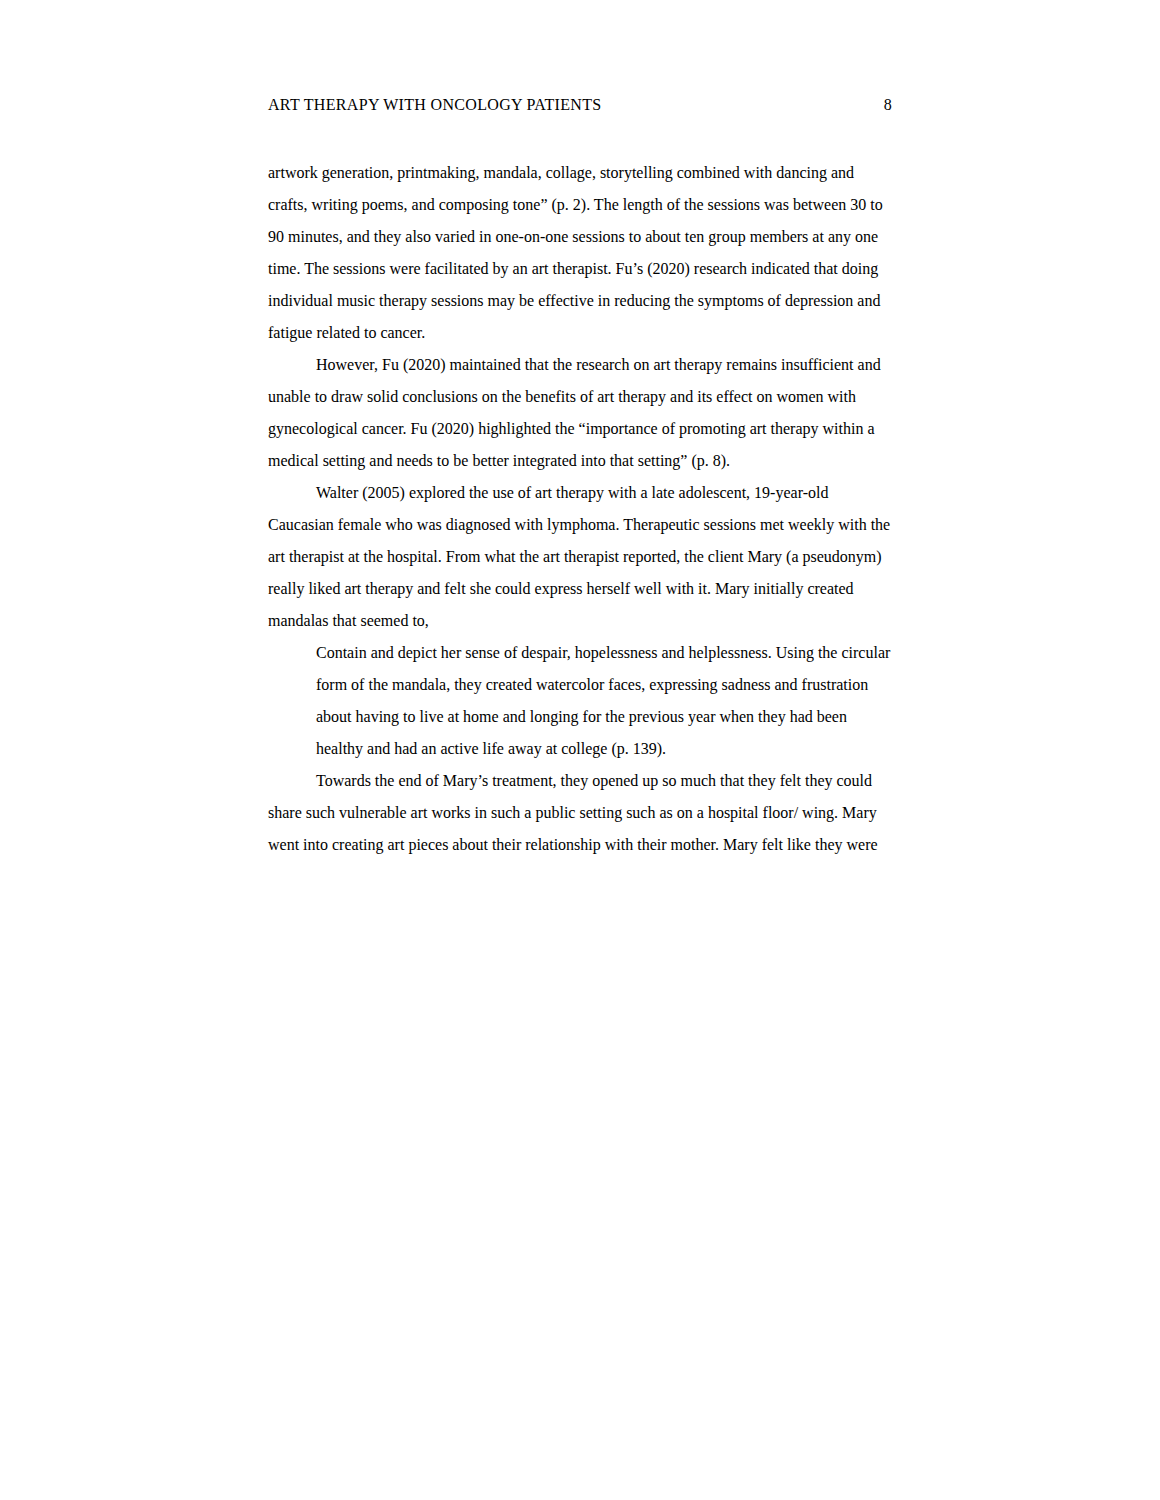Art Therapy with Oncology Patients 8
artwork generation, printmaking, mandala, collage, storytelling combined with dancing and crafts, writing poems, and composing tone” (p. 2). The length of the sessions was between 30 to 90 minutes, and they also varied in one-on-one sessions to about ten group members at any one time. The sessions were facilitated by an art therapist. Fu’s (2020) research indicated that doing individual music therapy sessions may be effective in reducing the symptoms of depression and fatigue related to cancer.
However, Fu (2020) maintained that the research on art therapy remains insufficient and unable to draw solid conclusions on the benefits of art therapy and its effect on women with gynecological cancer. Fu (2020) highlighted the “importance of promoting art therapy within a medical setting and needs to be better integrated into that setting” (p. 8).
Walter (2005) explored the use of art therapy with a late adolescent, 19-year-old Caucasian female who was diagnosed with lymphoma. Therapeutic sessions met weekly with the art therapist at the hospital. From what the art therapist reported, the client Mary (a pseudonym) really liked art therapy and felt she could express herself well with it. Mary initially created mandalas that seemed to,
Contain and depict her sense of despair, hopelessness and helplessness. Using the circular form of the mandala, they created watercolor faces, expressing sadness and frustration about having to live at home and longing for the previous year when they had been healthy and had an active life away at college (p. 139).
Towards the end of Mary’s treatment, they opened up so much that they felt they could share such vulnerable art works in such a public setting such as on a hospital floor/ wing. Mary went into creating art pieces about their relationship with their mother. Mary felt like they were